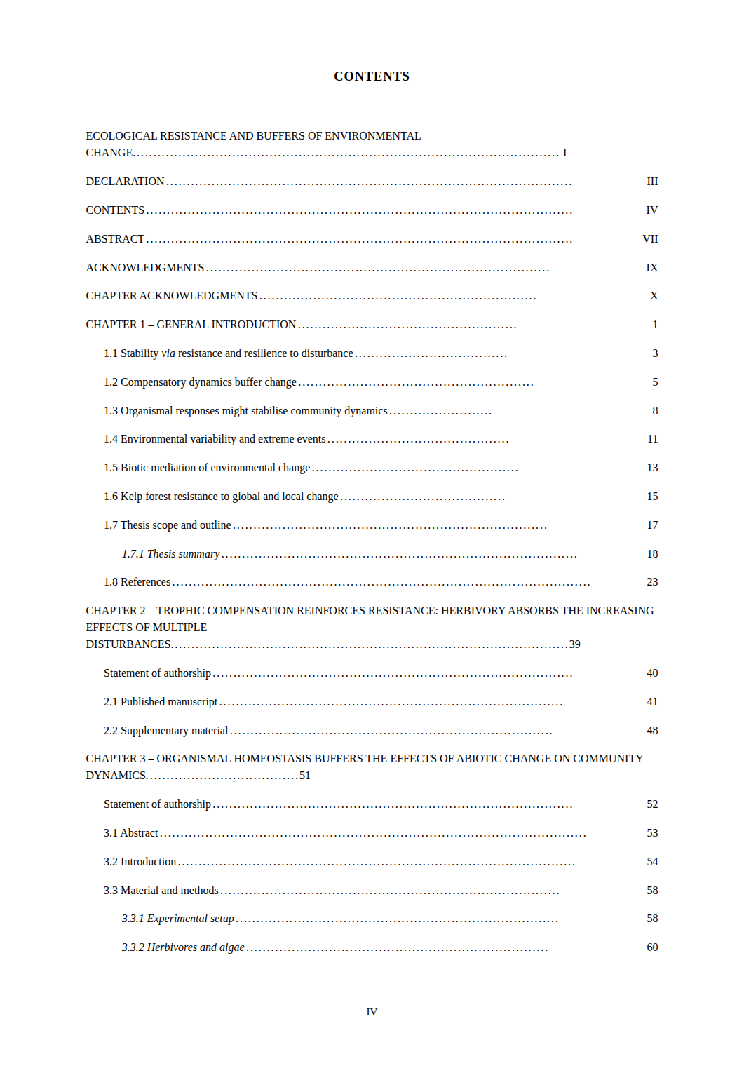CONTENTS
ECOLOGICAL RESISTANCE AND BUFFERS OF ENVIRONMENTAL CHANGE....................................................................................................... I
DECLARATION.................................................................................................. III
CONTENTS....................................................................................................... IV
ABSTRACT....................................................................................................... VII
ACKNOWLEDGMENTS................................................................................... IX
CHAPTER ACKNOWLEDGMENTS................................................................... X
CHAPTER 1 – GENERAL INTRODUCTION..................................................... 1
1.1 Stability via resistance and resilience to disturbance..................................... 3
1.2 Compensatory dynamics buffer change......................................................... 5
1.3 Organismal responses might stabilise community dynamics......................... 8
1.4 Environmental variability and extreme events............................................ 11
1.5 Biotic mediation of environmental change.................................................. 13
1.6 Kelp forest resistance to global and local change........................................ 15
1.7 Thesis scope and outline............................................................................ 17
1.7.1 Thesis summary...................................................................................... 18
1.8 References..................................................................................................... 23
CHAPTER 2 – TROPHIC COMPENSATION REINFORCES RESISTANCE: HERBIVORY ABSORBS THE INCREASING EFFECTS OF MULTIPLE DISTURBANCES................................................................................................ 39
Statement of authorship....................................................................................... 40
2.1 Published manuscript................................................................................... 41
2.2 Supplementary material.............................................................................. 48
CHAPTER 3 – ORGANISMAL HOMEOSTASIS BUFFERS THE EFFECTS OF ABIOTIC CHANGE ON COMMUNITY DYNAMICS..................................... 51
Statement of authorship....................................................................................... 52
3.1 Abstract....................................................................................................... 53
3.2 Introduction................................................................................................ 54
3.3 Material and methods.................................................................................. 58
3.3.1 Experimental setup.............................................................................. 58
3.3.2 Herbivores and algae......................................................................... 60
IV